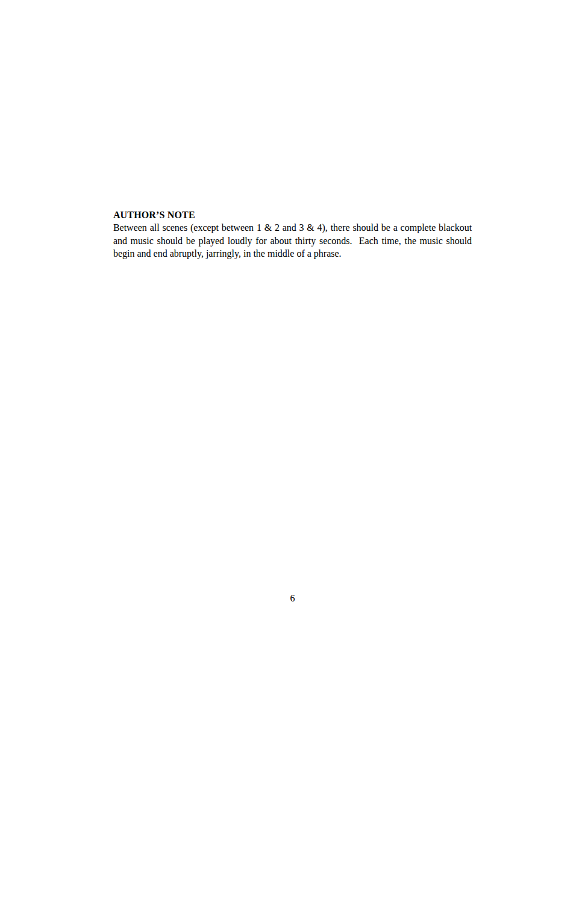AUTHOR’S NOTE
Between all scenes (except between 1 & 2 and 3 & 4), there should be a complete blackout and music should be played loudly for about thirty seconds. Each time, the music should begin and end abruptly, jarringly, in the middle of a phrase.
6